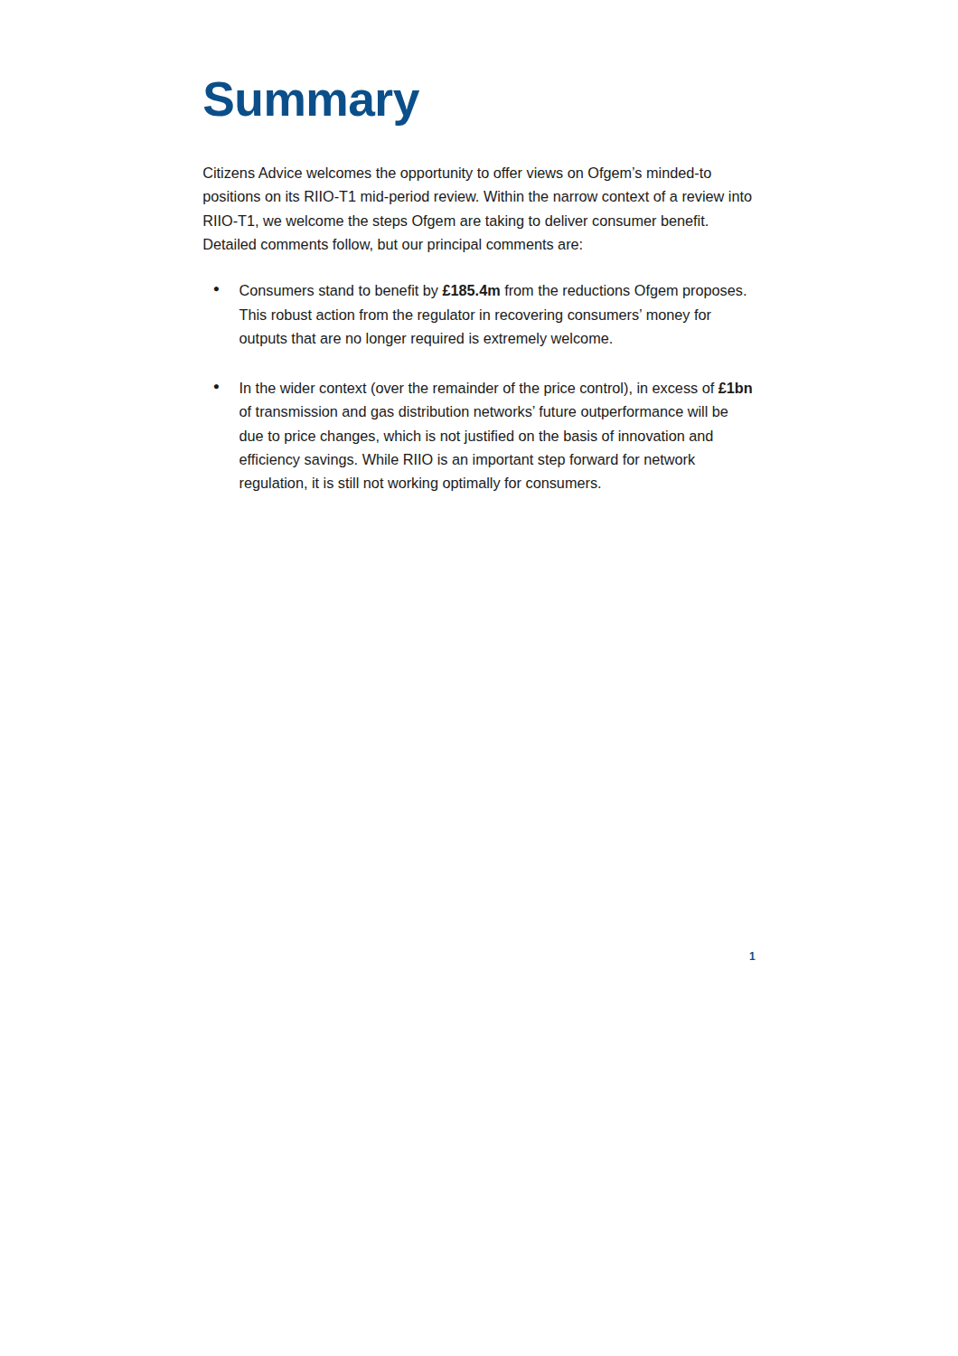Summary
Citizens Advice welcomes the opportunity to offer views on Ofgem’s minded-to positions on its RIIO-T1 mid-period review. Within the narrow context of a review into RIIO-T1, we welcome the steps Ofgem are taking to deliver consumer benefit. Detailed comments follow, but our principal comments are:
Consumers stand to benefit by £185.4m from the reductions Ofgem proposes. This robust action from the regulator in recovering consumers’ money for outputs that are no longer required is extremely welcome.
In the wider context (over the remainder of the price control), in excess of £1bn of transmission and gas distribution networks’ future outperformance will be due to price changes, which is not justified on the basis of innovation and efficiency savings. While RIIO is an important step forward for network regulation, it is still not working optimally for consumers.
1